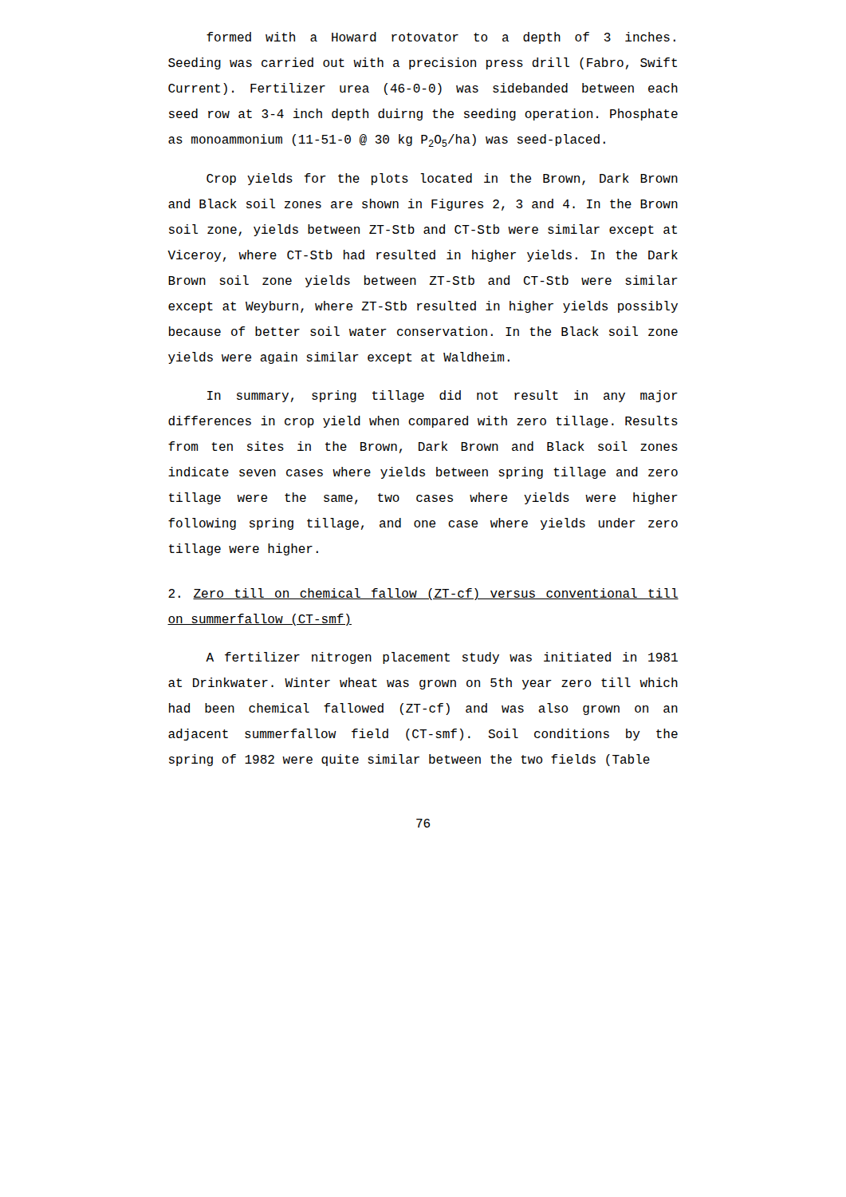formed with a Howard rotovator to a depth of 3 inches. Seeding was carried out with a precision press drill (Fabro, Swift Current). Fertilizer urea (46-0-0) was sidebanded between each seed row at 3-4 inch depth duirng the seeding operation. Phosphate as monoammonium (11-51-0 @ 30 kg P2O5/ha) was seed-placed.
Crop yields for the plots located in the Brown, Dark Brown and Black soil zones are shown in Figures 2, 3 and 4. In the Brown soil zone, yields between ZT-Stb and CT-Stb were similar except at Viceroy, where CT-Stb had resulted in higher yields. In the Dark Brown soil zone yields between ZT-Stb and CT-Stb were similar except at Weyburn, where ZT-Stb resulted in higher yields possibly because of better soil water conservation. In the Black soil zone yields were again similar except at Waldheim.
In summary, spring tillage did not result in any major differences in crop yield when compared with zero tillage. Results from ten sites in the Brown, Dark Brown and Black soil zones indicate seven cases where yields between spring tillage and zero tillage were the same, two cases where yields were higher following spring tillage, and one case where yields under zero tillage were higher.
2. Zero till on chemical fallow (ZT-cf) versus conventional till on summerfallow (CT-smf)
A fertilizer nitrogen placement study was initiated in 1981 at Drinkwater. Winter wheat was grown on 5th year zero till which had been chemical fallowed (ZT-cf) and was also grown on an adjacent summerfallow field (CT-smf). Soil conditions by the spring of 1982 were quite similar between the two fields (Table
76